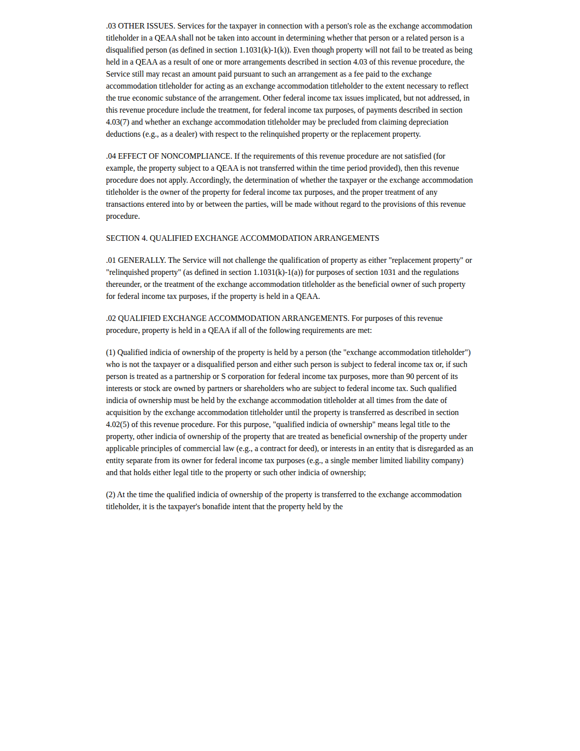.03 OTHER ISSUES. Services for the taxpayer in connection with a person's role as the exchange accommodation titleholder in a QEAA shall not be taken into account in determining whether that person or a related person is a disqualified person (as defined in section 1.1031(k)-1(k)). Even though property will not fail to be treated as being held in a QEAA as a result of one or more arrangements described in section 4.03 of this revenue procedure, the Service still may recast an amount paid pursuant to such an arrangement as a fee paid to the exchange accommodation titleholder for acting as an exchange accommodation titleholder to the extent necessary to reflect the true economic substance of the arrangement. Other federal income tax issues implicated, but not addressed, in this revenue procedure include the treatment, for federal income tax purposes, of payments described in section 4.03(7) and whether an exchange accommodation titleholder may be precluded from claiming depreciation deductions (e.g., as a dealer) with respect to the relinquished property or the replacement property.
.04 EFFECT OF NONCOMPLIANCE. If the requirements of this revenue procedure are not satisfied (for example, the property subject to a QEAA is not transferred within the time period provided), then this revenue procedure does not apply. Accordingly, the determination of whether the taxpayer or the exchange accommodation titleholder is the owner of the property for federal income tax purposes, and the proper treatment of any transactions entered into by or between the parties, will be made without regard to the provisions of this revenue procedure.
SECTION 4. QUALIFIED EXCHANGE ACCOMMODATION ARRANGEMENTS
.01 GENERALLY. The Service will not challenge the qualification of property as either "replacement property" or "relinquished property" (as defined in section 1.1031(k)-1(a)) for purposes of section 1031 and the regulations thereunder, or the treatment of the exchange accommodation titleholder as the beneficial owner of such property for federal income tax purposes, if the property is held in a QEAA.
.02 QUALIFIED EXCHANGE ACCOMMODATION ARRANGEMENTS. For purposes of this revenue procedure, property is held in a QEAA if all of the following requirements are met:
(1) Qualified indicia of ownership of the property is held by a person (the "exchange accommodation titleholder") who is not the taxpayer or a disqualified person and either such person is subject to federal income tax or, if such person is treated as a partnership or S corporation for federal income tax purposes, more than 90 percent of its interests or stock are owned by partners or shareholders who are subject to federal income tax. Such qualified indicia of ownership must be held by the exchange accommodation titleholder at all times from the date of acquisition by the exchange accommodation titleholder until the property is transferred as described in section 4.02(5) of this revenue procedure. For this purpose, "qualified indicia of ownership" means legal title to the property, other indicia of ownership of the property that are treated as beneficial ownership of the property under applicable principles of commercial law (e.g., a contract for deed), or interests in an entity that is disregarded as an entity separate from its owner for federal income tax purposes (e.g., a single member limited liability company) and that holds either legal title to the property or such other indicia of ownership;
(2) At the time the qualified indicia of ownership of the property is transferred to the exchange accommodation titleholder, it is the taxpayer's bonafide intent that the property held by the